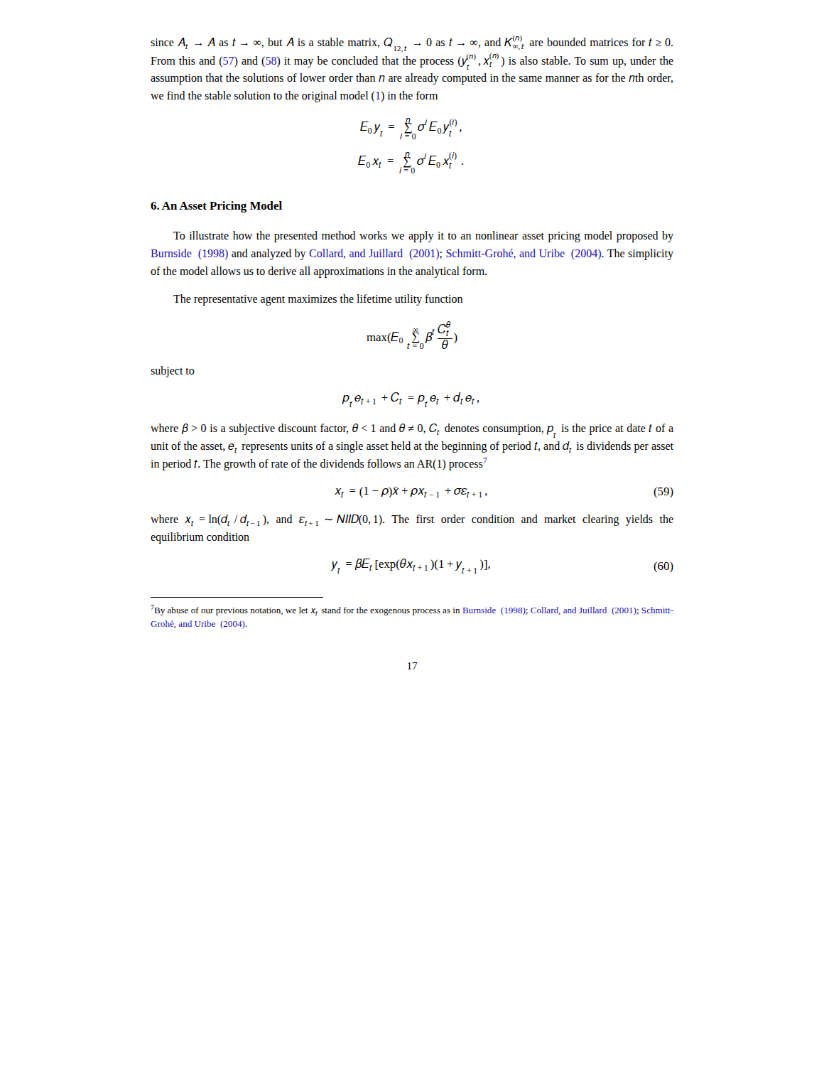since At→A as t→∞, but A is a stable matrix, Q12,t→0 as t→∞, and K∞,t(n) are bounded matrices for t≥0. From this and (57) and (58) it may be concluded that the process (yt(n),xt(n)) is also stable. To sum up, under the assumption that the solutions of lower order than n are already computed in the same manner as for the nth order, we find the stable solution to the original model (1) in the form
E0yt = ∑i=0n σi E0 yt(i) ,
E0xt = ∑i=0n σi E0 xt(i) .
6. An Asset Pricing Model
To illustrate how the presented method works we apply it to an nonlinear asset pricing model proposed by Burnside (1998) and analyzed by Collard, and Juillard (2001); Schmitt-Grohé, and Uribe (2004). The simplicity of the model allows us to derive all approximations in the analytical form.
The representative agent maximizes the lifetime utility function
max ( E0 ∑t=0∞ βt Ctθ θ )
subject to
ptet+1 + Ct = ptet + dtet ,
where β>0 is a subjective discount factor, θ<1 and θ≠0, Ct denotes consumption, pt is the price at date t of a unit of the asset, et represents units of a single asset held at the beginning of period t, and dt is dividends per asset in period t. The growth of rate of the dividends follows an AR(1) process7
xt = (1−ρ) x¯ + ρxt−1 + σεt+1 , (59)
where xt=ln(dt/dt−1), and εt+1∼NIID(0,1). The first order condition and market clearing yields the equilibrium condition
yt = β Et [ exp(θxt+1) (1+yt+1) ] , (60)
7By abuse of our previous notation, we let xt stand for the exogenous process as in Burnside (1998); Collard, and Juillard (2001); Schmitt-Grohé, and Uribe (2004).
17